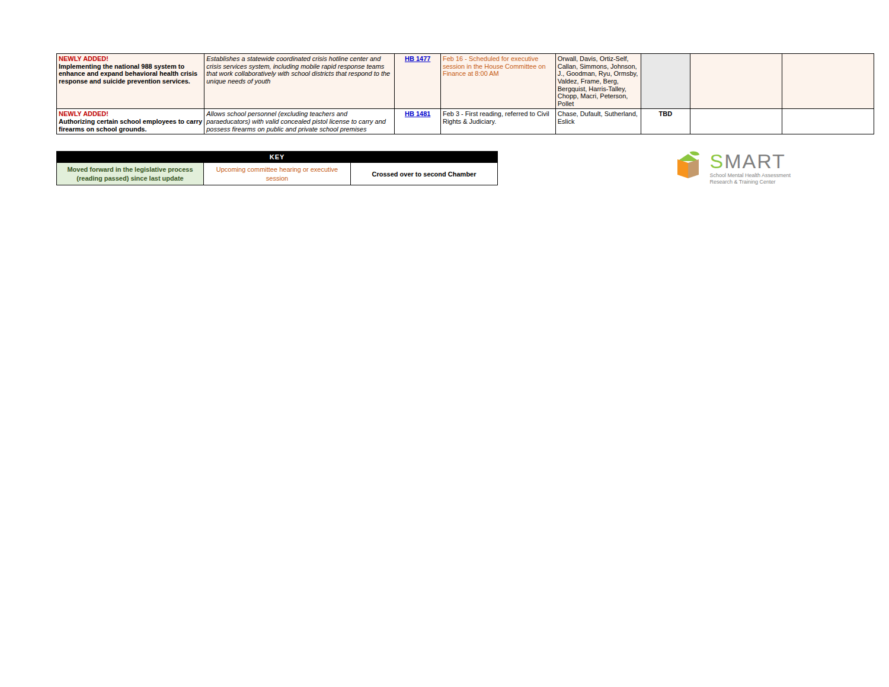| NEWLY ADDED! Implementing the national 988 system to enhance and expand behavioral health crisis response and suicide prevention services. | Establishes a statewide coordinated crisis hotline center and crisis services system, including mobile rapid response teams that work collaboratively with school districts that respond to the unique needs of youth | HB 1477 | Feb 16 - Scheduled for executive session in the House Committee on Finance at 8:00 AM | Orwall, Davis, Ortiz-Self, Callan, Simmons, Johnson, J., Goodman, Ryu, Ormsby, Valdez, Frame, Berg, Bergquist, Harris-Talley, Chopp, Macri, Peterson, Pollet | | | |
| NEWLY ADDED! Authorizing certain school employees to carry firearms on school grounds. | Allows school personnel (excluding teachers and paraeducators) with valid concealed pistol license to carry and possess firearms on public and private school premises | HB 1481 | Feb 3 - First reading, referred to Civil Rights & Judiciary. | Chase, Dufault, Sutherland, Eslick | TBD | | |
| KEY |
| --- |
| Moved forward in the legislative process (reading passed) since last update | Upcoming committee hearing or executive session | Crossed over to second Chamber |
SMART
School Mental Health Assessment
Research & Training Center